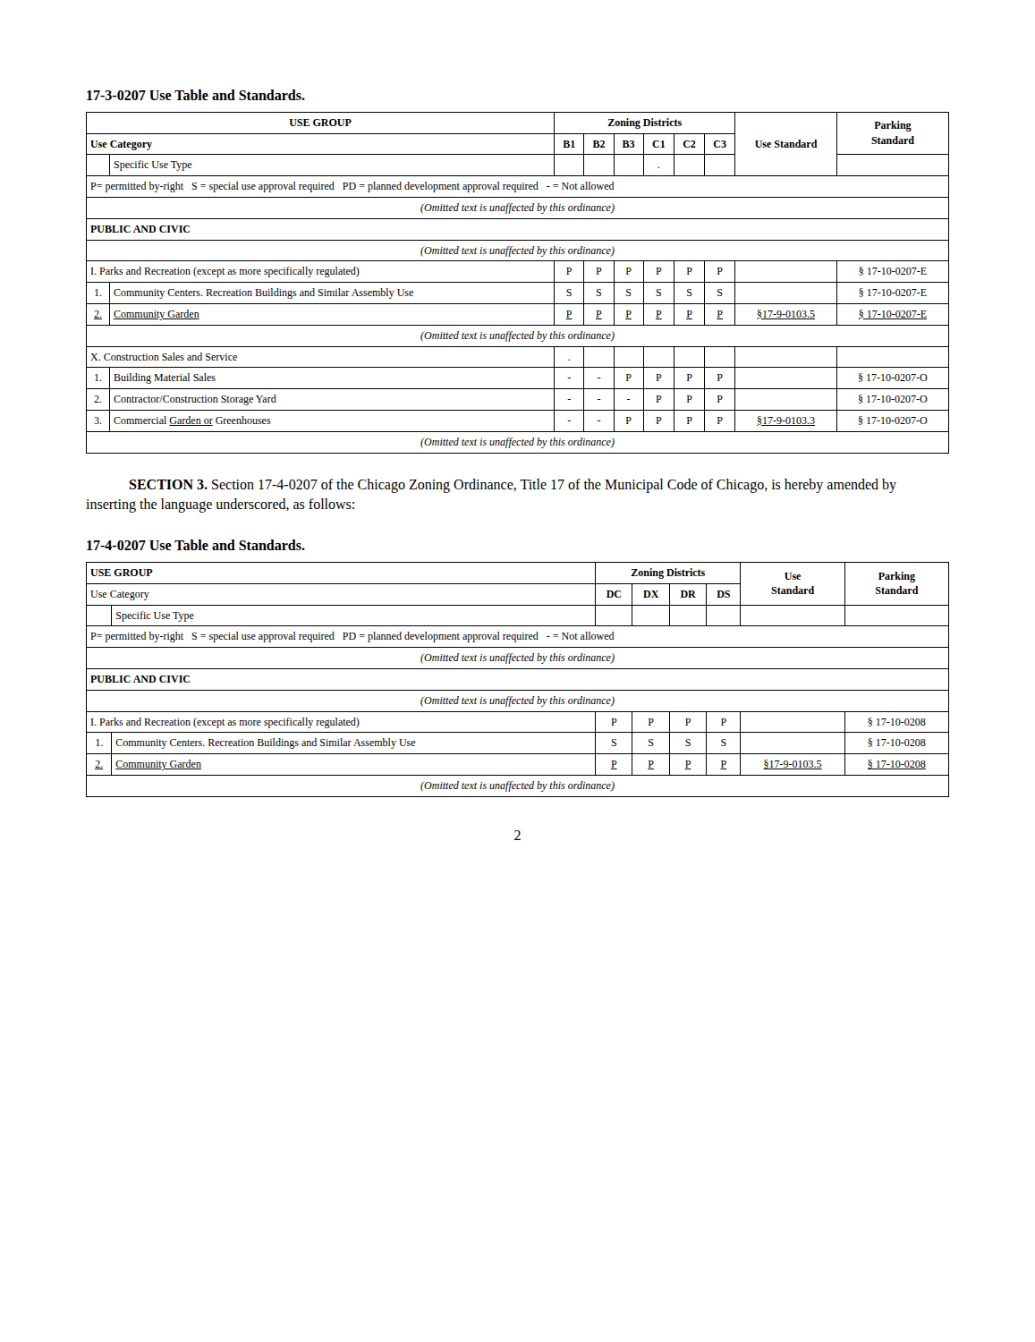17-3-0207 Use Table and Standards.
| USE GROUP | Zoning Districts | Use Standard | Parking Standard |
| --- | --- | --- | --- |
| Use Category | B1 | B2 | B3 | C1 | C2 | C3 |
| | Specific Use Type | | | | . | | | |
| P= permitted by-right S = special use approval required PD = planned development approval required - = Not allowed |
| (Omitted text is unaffected by this ordinance) |
| PUBLIC AND CIVIC |
| (Omitted text is unaffected by this ordinance) |
| I. Parks and Recreation (except as more specifically regulated) | P | P | P | P | P | P | | § 17-10-0207-E |
| 1. | Community Centers. Recreation Buildings and Similar Assembly Use | S | S | S | S | S | S | | § 17-10-0207-E |
| 2. | Community Garden | P | P | P | P | P | P | §17-9-0103.5 | § 17-10-0207-E |
| (Omitted text is unaffected by this ordinance) |
| X. Construction Sales and Service | . | | | | | | | |
| 1. | Building Material Sales | - | - | P | P | P | P | | § 17-10-0207-O |
| 2. | Contractor/Construction Storage Yard | - | - | - | P | P | P | | § 17-10-0207-O |
| 3. | Commercial Garden or Greenhouses | - | - | P | P | P | P | §17-9-0103.3 | § 17-10-0207-O |
| (Omitted text is unaffected by this ordinance) |
SECTION 3. Section 17-4-0207 of the Chicago Zoning Ordinance, Title 17 of the Municipal Code of Chicago, is hereby amended by inserting the language underscored, as follows:
17-4-0207 Use Table and Standards.
| USE GROUP | Zoning Districts | Use Standard | Parking Standard |
| --- | --- | --- | --- |
| Use Category | DC | DX | DR | DS |
| | Specific Use Type | | | | | | |
| P= permitted by-right S = special use approval required PD = planned development approval required - = Not allowed |
| (Omitted text is unaffected by this ordinance) |
| PUBLIC AND CIVIC |
| (Omitted text is unaffected by this ordinance) |
| I. Parks and Recreation (except as more specifically regulated) | P | P | P | P | | § 17-10-0208 |
| 1. | Community Centers. Recreation Buildings and Similar Assembly Use | S | S | S | S | | § 17-10-0208 |
| 2. | Community Garden | P | P | P | P | §17-9-0103.5 | § 17-10-0208 |
| (Omitted text is unaffected by this ordinance) |
2